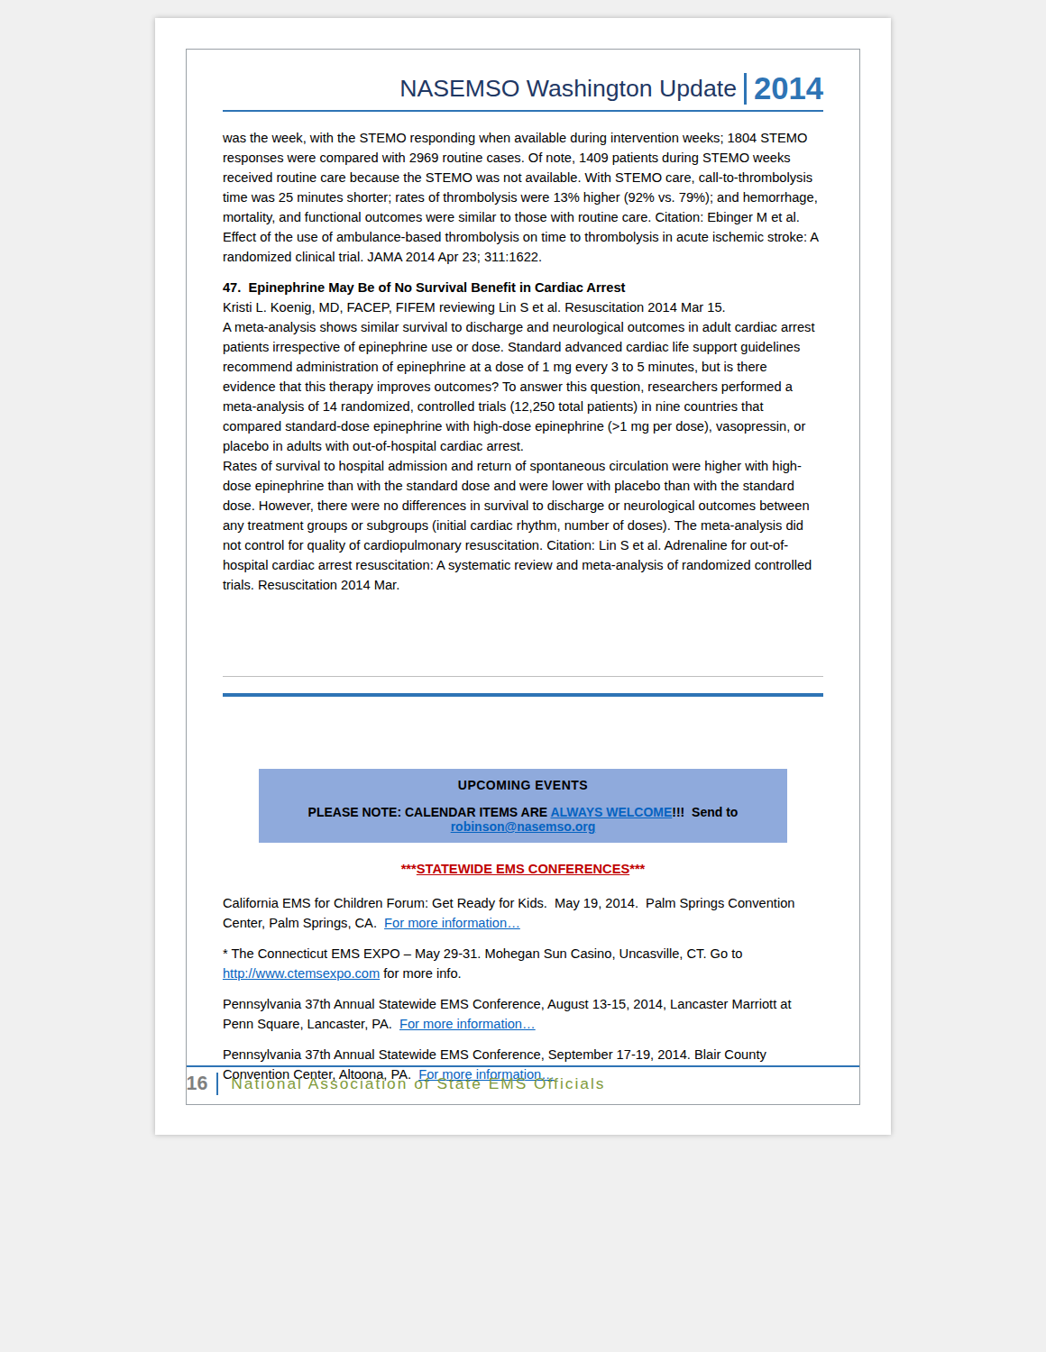NASEMSO Washington Update 2014
was the week, with the STEMO responding when available during intervention weeks; 1804 STEMO responses were compared with 2969 routine cases. Of note, 1409 patients during STEMO weeks received routine care because the STEMO was not available. With STEMO care, call-to-thrombolysis time was 25 minutes shorter; rates of thrombolysis were 13% higher (92% vs. 79%); and hemorrhage, mortality, and functional outcomes were similar to those with routine care. Citation: Ebinger M et al. Effect of the use of ambulance-based thrombolysis on time to thrombolysis in acute ischemic stroke: A randomized clinical trial. JAMA 2014 Apr 23; 311:1622.
47. Epinephrine May Be of No Survival Benefit in Cardiac Arrest
Kristi L. Koenig, MD, FACEP, FIFEM reviewing Lin S et al. Resuscitation 2014 Mar 15.
A meta-analysis shows similar survival to discharge and neurological outcomes in adult cardiac arrest patients irrespective of epinephrine use or dose. Standard advanced cardiac life support guidelines recommend administration of epinephrine at a dose of 1 mg every 3 to 5 minutes, but is there evidence that this therapy improves outcomes? To answer this question, researchers performed a meta-analysis of 14 randomized, controlled trials (12,250 total patients) in nine countries that compared standard-dose epinephrine with high-dose epinephrine (>1 mg per dose), vasopressin, or placebo in adults with out-of-hospital cardiac arrest.
Rates of survival to hospital admission and return of spontaneous circulation were higher with high-dose epinephrine than with the standard dose and were lower with placebo than with the standard dose. However, there were no differences in survival to discharge or neurological outcomes between any treatment groups or subgroups (initial cardiac rhythm, number of doses). The meta-analysis did not control for quality of cardiopulmonary resuscitation. Citation: Lin S et al. Adrenaline for out-of-hospital cardiac arrest resuscitation: A systematic review and meta-analysis of randomized controlled trials. Resuscitation 2014 Mar.
UPCOMING EVENTS
PLEASE NOTE: CALENDAR ITEMS ARE ALWAYS WELCOME!!! Send to robinson@nasemso.org
***STATEWIDE EMS CONFERENCES***
California EMS for Children Forum: Get Ready for Kids. May 19, 2014. Palm Springs Convention Center, Palm Springs, CA. For more information…
* The Connecticut EMS EXPO – May 29-31. Mohegan Sun Casino, Uncasville, CT. Go to http://www.ctemsexpo.com for more info.
Pennsylvania 37th Annual Statewide EMS Conference, August 13-15, 2014, Lancaster Marriott at Penn Square, Lancaster, PA. For more information…
Pennsylvania 37th Annual Statewide EMS Conference, September 17-19, 2014. Blair County Convention Center, Altoona, PA. For more information…
16 National Association of State EMS Officials